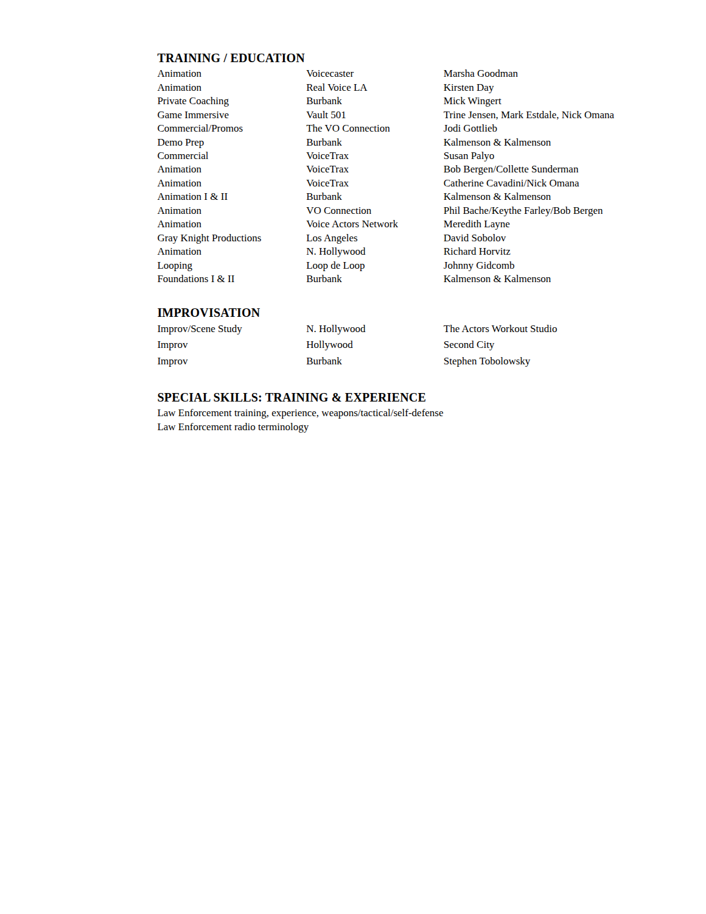Training / Education
| Animation | Voicecaster | Marsha Goodman |
| Animation | Real Voice LA | Kirsten Day |
| Private Coaching | Burbank | Mick Wingert |
| Game Immersive | Vault 501 | Trine Jensen, Mark Estdale, Nick Omana |
| Commercial/Promos | The VO Connection | Jodi Gottlieb |
| Demo Prep | Burbank | Kalmenson & Kalmenson |
| Commercial | VoiceTrax | Susan Palyo |
| Animation | VoiceTrax | Bob Bergen/Collette Sunderman |
| Animation | VoiceTrax | Catherine Cavadini/Nick Omana |
| Animation I & II | Burbank | Kalmenson & Kalmenson |
| Animation | VO Connection | Phil Bache/Keythe Farley/Bob Bergen |
| Animation | Voice Actors Network | Meredith Layne |
| Gray Knight Productions | Los Angeles | David Sobolov |
| Animation | N. Hollywood | Richard Horvitz |
| Looping | Loop de Loop | Johnny Gidcomb |
| Foundations I & II | Burbank | Kalmenson & Kalmenson |
Improvisation
| Improv/Scene Study | N. Hollywood | The Actors Workout Studio |
| Improv | Hollywood | Second City |
| Improv | Burbank | Stephen Tobolowsky |
Special Skills: Training & Experience
Law Enforcement training, experience, weapons/tactical/self-defense
Law Enforcement radio terminology